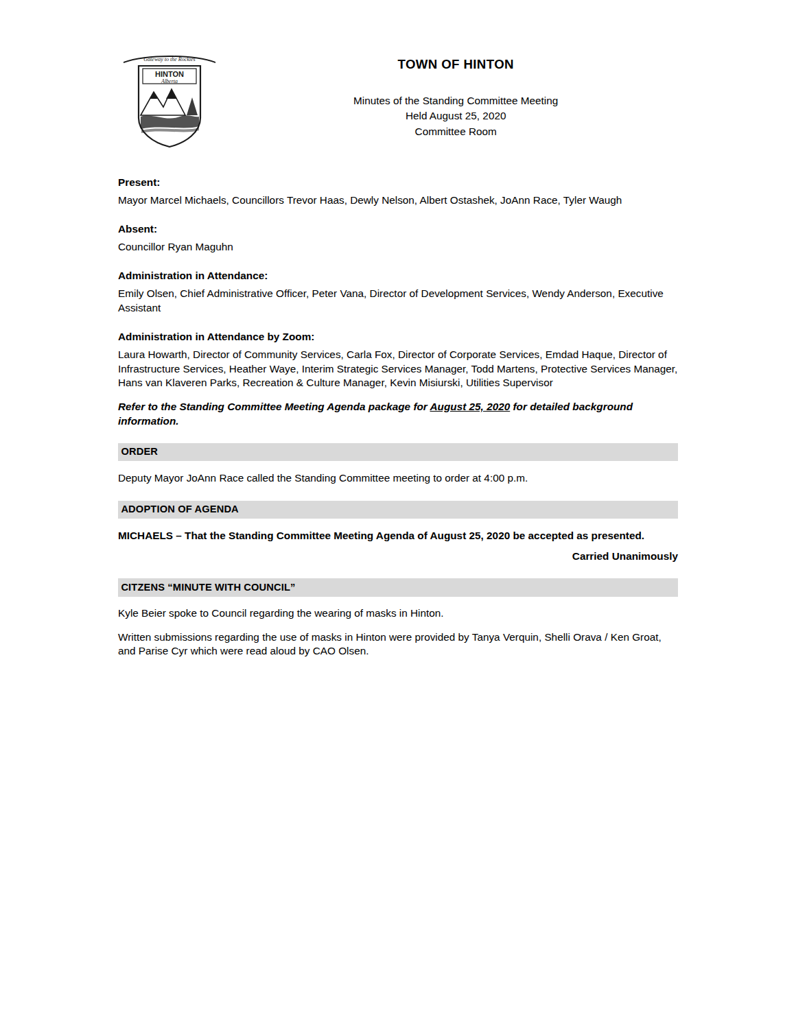Gateway to the Rockies HINTON Alberta
TOWN OF HINTON
Minutes of the Standing Committee Meeting
Held August 25, 2020
Committee Room
Present:
Mayor Marcel Michaels, Councillors Trevor Haas, Dewly Nelson, Albert Ostashek, JoAnn Race, Tyler Waugh
Absent:
Councillor Ryan Maguhn
Administration in Attendance:
Emily Olsen, Chief Administrative Officer, Peter Vana, Director of Development Services, Wendy Anderson, Executive Assistant
Administration in Attendance by Zoom:
Laura Howarth, Director of Community Services, Carla Fox, Director of Corporate Services, Emdad Haque, Director of Infrastructure Services, Heather Waye, Interim Strategic Services Manager, Todd Martens, Protective Services Manager, Hans van Klaveren Parks, Recreation & Culture Manager, Kevin Misiurski, Utilities Supervisor
Refer to the Standing Committee Meeting Agenda package for August 25, 2020 for detailed background information.
ORDER
Deputy Mayor JoAnn Race called the Standing Committee meeting to order at 4:00 p.m.
ADOPTION OF AGENDA
MICHAELS – That the Standing Committee Meeting Agenda of August 25, 2020 be accepted as presented.
Carried Unanimously
CITZENS “MINUTE WITH COUNCIL”
Kyle Beier spoke to Council regarding the wearing of masks in Hinton.
Written submissions regarding the use of masks in Hinton were provided by Tanya Verquin, Shelli Orava / Ken Groat, and Parise Cyr which were read aloud by CAO Olsen.